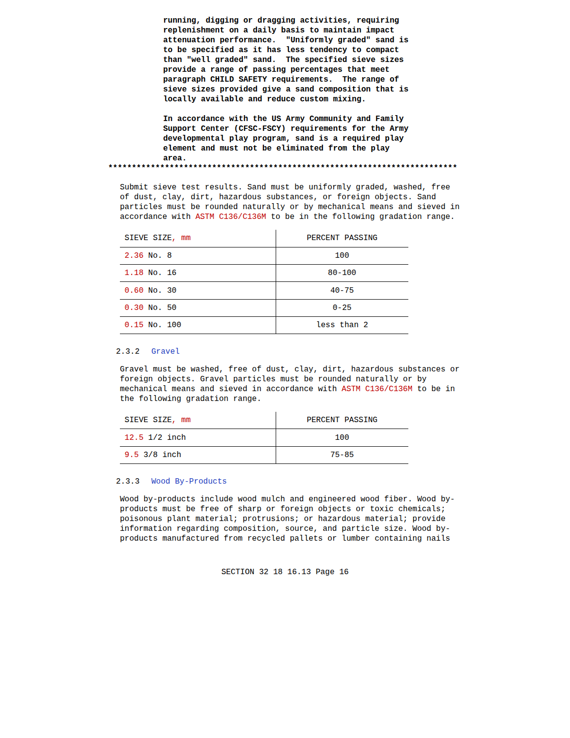running, digging or dragging activities, requiring replenishment on a daily basis to maintain impact attenuation performance. "Uniformly graded" sand is to be specified as it has less tendency to compact than "well graded" sand. The specified sieve sizes provide a range of passing percentages that meet paragraph CHILD SAFETY requirements. The range of sieve sizes provided give a sand composition that is locally available and reduce custom mixing. In accordance with the US Army Community and Family Support Center (CFSC-FSCY) requirements for the Army developmental play program, sand is a required play element and must not be eliminated from the play area.
**************************************************************************
Submit sieve test results. Sand must be uniformly graded, washed, free of dust, clay, dirt, hazardous substances, or foreign objects. Sand particles must be rounded naturally or by mechanical means and sieved in accordance with ASTM C136/C136M to be in the following gradation range.
| SIEVE SIZE , mm | PERCENT PASSING |
| 2.36 No. 8 | 100 |
| 1.18 No. 16 | 80-100 |
| 0.60 No. 30 | 40-75 |
| 0.30 No. 50 | 0-25 |
| 0.15 No. 100 | less than 2 |
2.3.2 Gravel
Gravel must be washed, free of dust, clay, dirt, hazardous substances or foreign objects. Gravel particles must be rounded naturally or by mechanical means and sieved in accordance with ASTM C136/C136M to be in the following gradation range.
| SIEVE SIZE , mm | PERCENT PASSING |
| 12.5 1/2 inch | 100 |
| 9.5 3/8 inch | 75-85 |
2.3.3 Wood By-Products
Wood by-products include wood mulch and engineered wood fiber. Wood by-products must be free of sharp or foreign objects or toxic chemicals; poisonous plant material; protrusions; or hazardous material; provide information regarding composition, source, and particle size. Wood by-products manufactured from recycled pallets or lumber containing nails
SECTION 32 18 16.13 Page 16